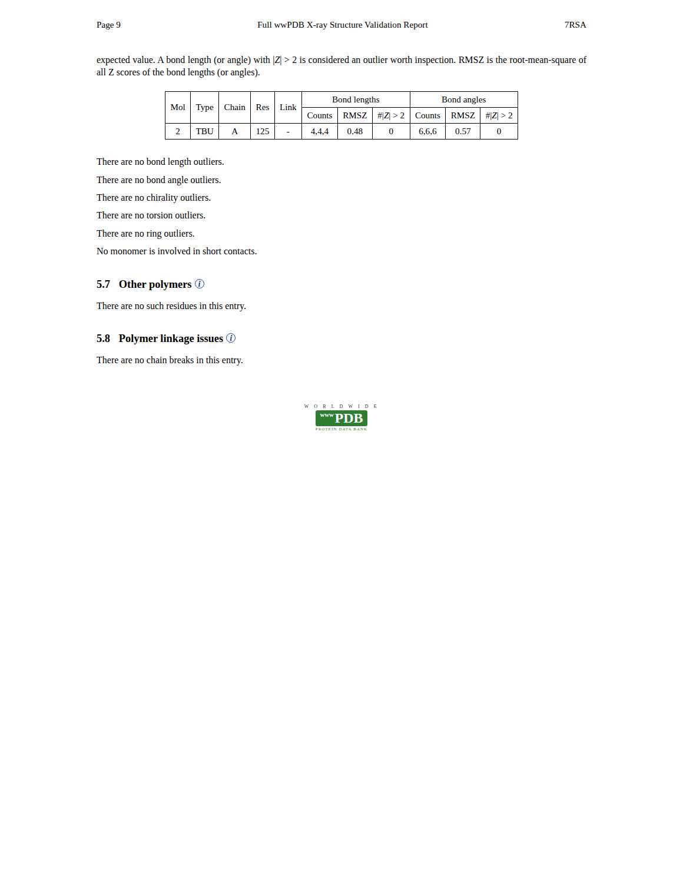Page 9
Full wwPDB X-ray Structure Validation Report
7RSA
expected value. A bond length (or angle) with |Z| > 2 is considered an outlier worth inspection. RMSZ is the root-mean-square of all Z scores of the bond lengths (or angles).
| Mol | Type | Chain | Res | Link | Bond lengths | Bond angles |
| --- | --- | --- | --- | --- | --- | --- |
| Counts | RMSZ | #/ Z / > 2 | Counts | RMSZ | #/ Z / > 2 |
| 2 | TBU | A | 125 | - | 4,4,4 | 0.48 | 0 | 6,6,6 | 0.57 | 0 |
There are no bond length outliers.
There are no bond angle outliers.
There are no chirality outliers.
There are no torsion outliers.
There are no ring outliers.
No monomer is involved in short contacts.
5.7 Other polymersi
There are no such residues in this entry.
5.8 Polymer linkage issuesi
There are no chain breaks in this entry.
W O R L D W I D E www PDB PROTEIN DATA BANK